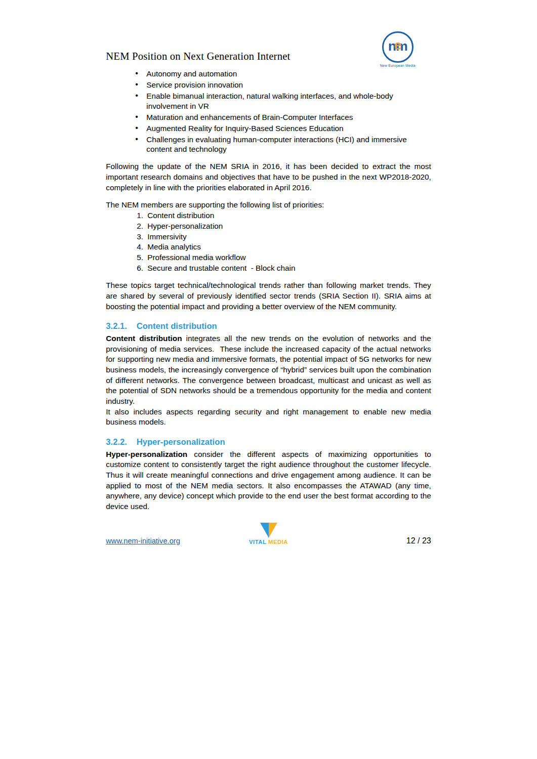nem
New European Media
NEM Position on Next Generation Internet
Autonomy and automation
Service provision innovation
Enable bimanual interaction, natural walking interfaces, and whole-body involvement in VR
Maturation and enhancements of Brain-Computer Interfaces
Augmented Reality for Inquiry-Based Sciences Education
Challenges in evaluating human-computer interactions (HCI) and immersive content and technology
Following the update of the NEM SRIA in 2016, it has been decided to extract the most important research domains and objectives that have to be pushed in the next WP2018-2020, completely in line with the priorities elaborated in April 2016.
The NEM members are supporting the following list of priorities:
Content distribution
Hyper-personalization
Immersivity
Media analytics
Professional media workflow
Secure and trustable content - Block chain
These topics target technical/technological trends rather than following market trends. They are shared by several of previously identified sector trends (SRIA Section II). SRIA aims at boosting the potential impact and providing a better overview of the NEM community.
3.2.1. Content distribution
Content distribution integrates all the new trends on the evolution of networks and the provisioning of media services. These include the increased capacity of the actual networks for supporting new media and immersive formats, the potential impact of 5G networks for new business models, the increasingly convergence of “hybrid” services built upon the combination of different networks. The convergence between broadcast, multicast and unicast as well as the potential of SDN networks should be a tremendous opportunity for the media and content industry.
It also includes aspects regarding security and right management to enable new media business models.
3.2.2. Hyper-personalization
Hyper-personalization consider the different aspects of maximizing opportunities to customize content to consistently target the right audience throughout the customer lifecycle. Thus it will create meaningful connections and drive engagement among audience. It can be applied to most of the NEM media sectors. It also encompasses the ATAWAD (any time, anywhere, any device) concept which provide to the end user the best format according to the device used.
www.nem-initiative.org
VITAL MEDIA
12 / 23